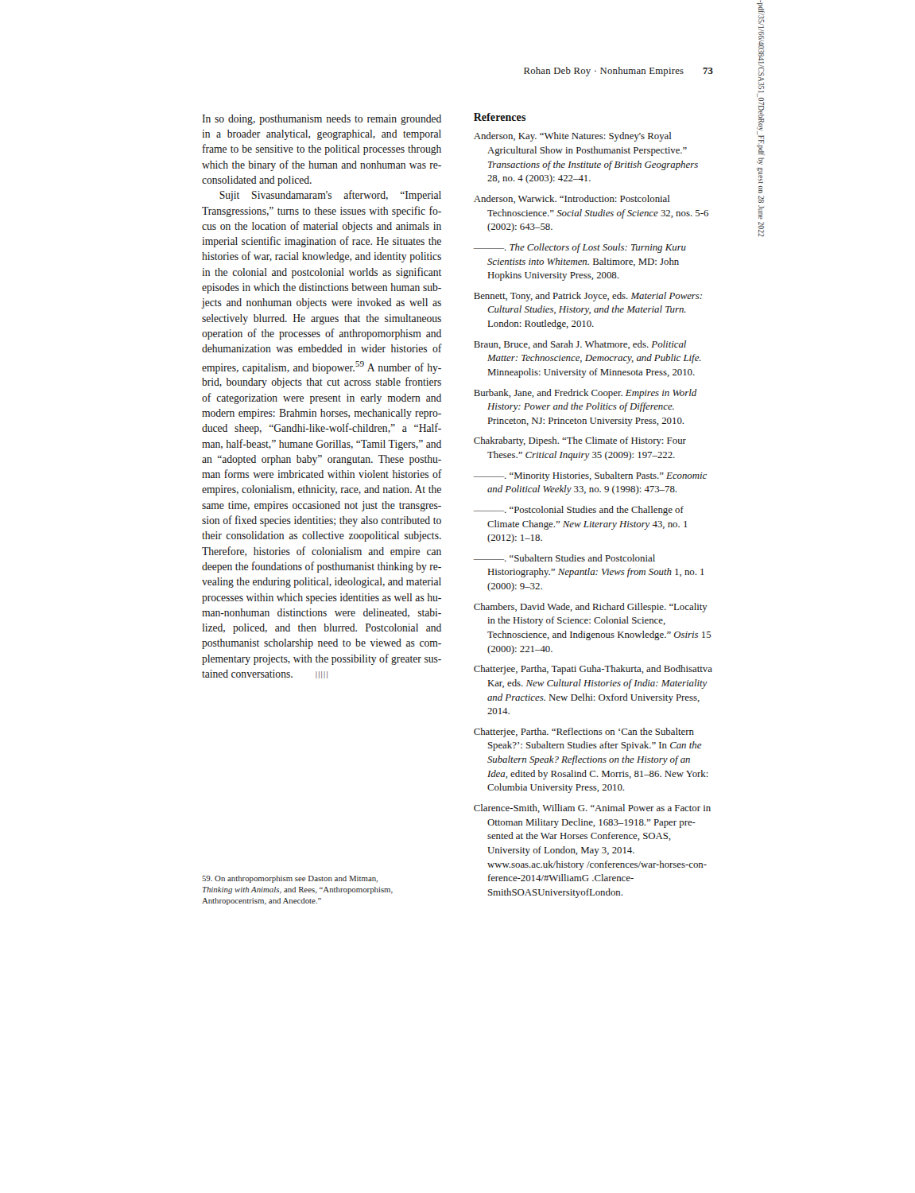Rohan Deb Roy · Nonhuman Empires 73
In so doing, posthumanism needs to remain grounded in a broader analytical, geographical, and temporal frame to be sensitive to the political processes through which the binary of the human and nonhuman was reconsolidated and policed.
Sujit Sivasundamaram's afterword, “Imperial Transgressions,” turns to these issues with specific focus on the location of material objects and animals in imperial scientific imagination of race. He situates the histories of war, racial knowledge, and identity politics in the colonial and postcolonial worlds as significant episodes in which the distinctions between human subjects and nonhuman objects were invoked as well as selectively blurred. He argues that the simultaneous operation of the processes of anthropomorphism and dehumanization was embedded in wider histories of empires, capitalism, and biopower.59 A number of hybrid, boundary objects that cut across stable frontiers of categorization were present in early modern and modern empires: Brahmin horses, mechanically reproduced sheep, “Gandhi-like-wolf-children,” a “Half-man, half-beast,” humane Gorillas, “Tamil Tigers,” and an “adopted orphan baby” orangutan. These posthuman forms were imbricated within violent histories of empires, colonialism, ethnicity, race, and nation. At the same time, empires occasioned not just the transgression of fixed species identities; they also contributed to their consolidation as collective zoopolitical subjects. Therefore, histories of colonialism and empire can deepen the foundations of posthumanist thinking by revealing the enduring political, ideological, and material processes within which species identities as well as human-nonhuman distinctions were delineated, stabilized, policed, and then blurred. Postcolonial and posthumanist scholarship need to be viewed as complementary projects, with the possibility of greater sustained conversations.|||||
References
Anderson, Kay. “White Natures: Sydney's Royal Agricultural Show in Posthumanist Perspective.” Transactions of the Institute of British Geographers 28, no. 4 (2003): 422–41.
Anderson, Warwick. “Introduction: Postcolonial Technoscience.” Social Studies of Science 32, nos. 5-6 (2002): 643–58.
———. The Collectors of Lost Souls: Turning Kuru Scientists into Whitemen. Baltimore, MD: John Hopkins University Press, 2008.
Bennett, Tony, and Patrick Joyce, eds. Material Powers: Cultural Studies, History, and the Material Turn. London: Routledge, 2010.
Braun, Bruce, and Sarah J. Whatmore, eds. Political Matter: Technoscience, Democracy, and Public Life. Minneapolis: University of Minnesota Press, 2010.
Burbank, Jane, and Fredrick Cooper. Empires in World History: Power and the Politics of Difference. Princeton, NJ: Princeton University Press, 2010.
Chakrabarty, Dipesh. “The Climate of History: Four Theses.” Critical Inquiry 35 (2009): 197–222.
———. “Minority Histories, Subaltern Pasts.” Economic and Political Weekly 33, no. 9 (1998): 473–78.
———. “Postcolonial Studies and the Challenge of Climate Change.” New Literary History 43, no. 1 (2012): 1–18.
———. “Subaltern Studies and Postcolonial Historiography.” Nepantla: Views from South 1, no. 1 (2000): 9–32.
Chambers, David Wade, and Richard Gillespie. “Locality in the History of Science: Colonial Science, Technoscience, and Indigenous Knowledge.” Osiris 15 (2000): 221–40.
Chatterjee, Partha, Tapati Guha-Thakurta, and Bodhisattva Kar, eds. New Cultural Histories of India: Materiality and Practices. New Delhi: Oxford University Press, 2014.
Chatterjee, Partha. “Reflections on ‘Can the Subaltern Speak?’: Subaltern Studies after Spivak.” In Can the Subaltern Speak? Reflections on the History of an Idea, edited by Rosalind C. Morris, 81–86. New York: Columbia University Press, 2010.
Clarence-Smith, William G. “Animal Power as a Factor in Ottoman Military Decline, 1683–1918.” Paper presented at the War Horses Conference, SOAS, University of London, May 3, 2014. www.soas.ac.uk/history /conferences/war-horses-conference-2014/#WilliamG .Clarence-SmithSOASUniversityofLondon.
59. On anthropomorphism see Daston and Mitman, Thinking with Animals, and Rees, “Anthropomorphism, Anthropocentrism, and Anecdote.”
Downloaded from http://read.dukeupress.edu/cssaame/article-pdf/35/1/66/403841/CSA351_07DebRoy_FF.pdf by guest on 28 June 2022